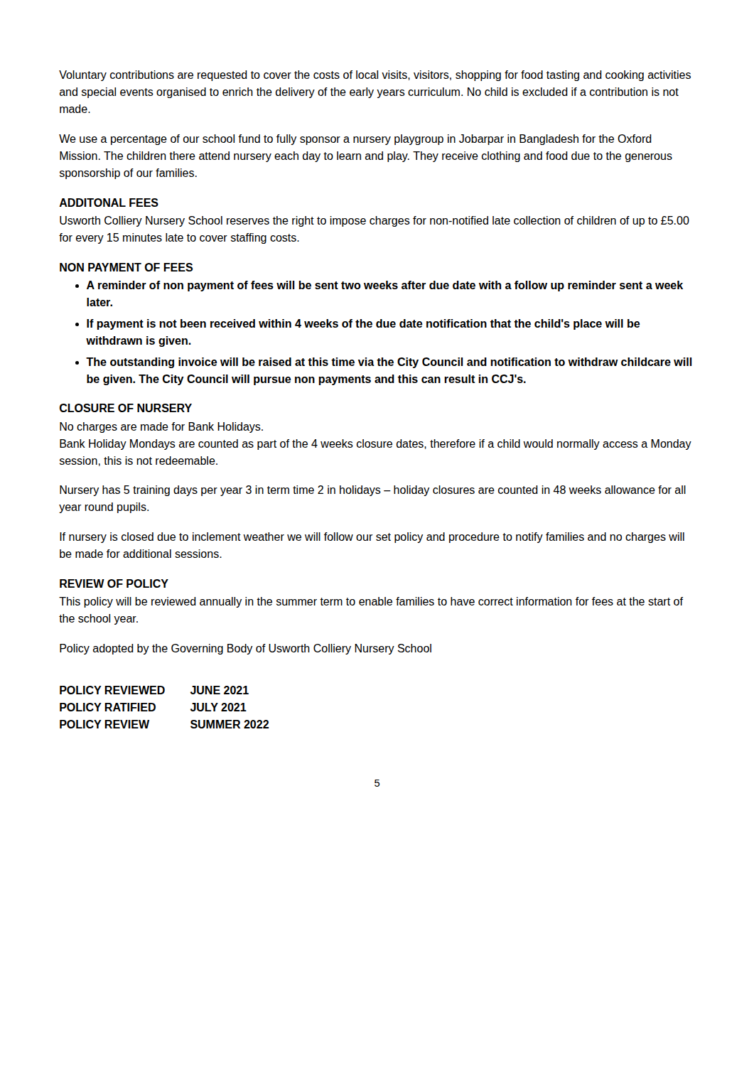Voluntary contributions are requested to cover the costs of local visits, visitors, shopping for food tasting and cooking activities and special events organised to enrich the delivery of the early years curriculum. No child is excluded if a contribution is not made.
We use a percentage of our school fund to fully sponsor a nursery playgroup in Jobarpar in Bangladesh for the Oxford Mission. The children there attend nursery each day to learn and play. They receive clothing and food due to the generous sponsorship of our families.
Additonal Fees
Usworth Colliery Nursery School reserves the right to impose charges for non-notified late collection of children of up to £5.00 for every 15 minutes late to cover staffing costs.
Non Payment of Fees
A reminder of non payment of fees will be sent two weeks after due date with a follow up reminder sent a week later.
If payment is not been received within 4 weeks of the due date notification that the child's place will be withdrawn is given.
The outstanding invoice will be raised at this time via the City Council and notification to withdraw childcare will be given. The City Council will pursue non payments and this can result in CCJ's.
Closure of Nursery
No charges are made for Bank Holidays.
Bank Holiday Mondays are counted as part of the 4 weeks closure dates, therefore if a child would normally access a Monday session, this is not redeemable.
Nursery has 5 training days per year 3 in term time 2 in holidays – holiday closures are counted in 48 weeks allowance for all year round pupils.
If nursery is closed due to inclement weather we will follow our set policy and procedure to notify families and no charges will be made for additional sessions.
Review of Policy
This policy will be reviewed annually in the summer term to enable families to have correct information for fees at the start of the school year.
Policy adopted by the Governing Body of Usworth Colliery Nursery School
| POLICY REVIEWED | JUNE 2021 |
| POLICY RATIFIED | JULY 2021 |
| POLICY REVIEW | SUMMER 2022 |
5